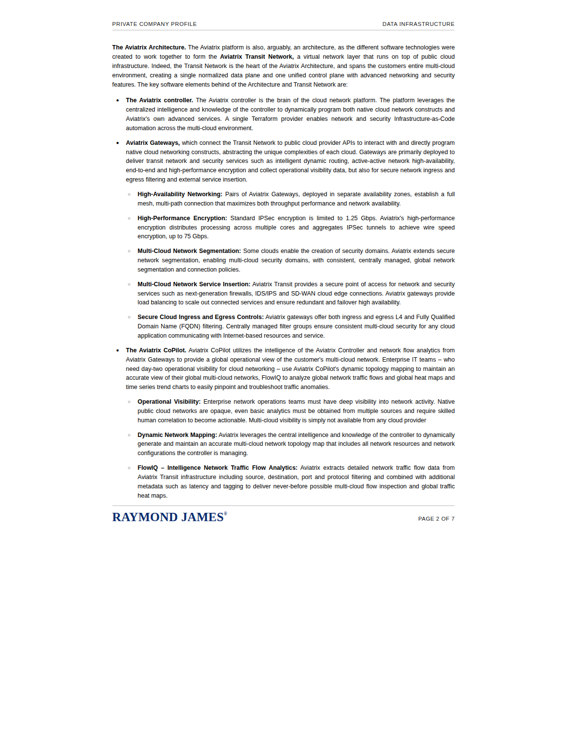PRIVATE COMPANY PROFILE
DATA INFRASTRUCTURE
The Aviatrix Architecture. The Aviatrix platform is also, arguably, an architecture, as the different software technologies were created to work together to form the Aviatrix Transit Network, a virtual network layer that runs on top of public cloud infrastructure. Indeed, the Transit Network is the heart of the Aviatrix Architecture, and spans the customers entire multi-cloud environment, creating a single normalized data plane and one unified control plane with advanced networking and security features. The key software elements behind of the Architecture and Transit Network are:
The Aviatrix controller. The Aviatrix controller is the brain of the cloud network platform. The platform leverages the centralized intelligence and knowledge of the controller to dynamically program both native cloud network constructs and Aviatrix's own advanced services. A single Terraform provider enables network and security Infrastructure-as-Code automation across the multi-cloud environment.
Aviatrix Gateways, which connect the Transit Network to public cloud provider APIs to interact with and directly program native cloud networking constructs, abstracting the unique complexities of each cloud. Gateways are primarily deployed to deliver transit network and security services such as intelligent dynamic routing, active-active network high-availability, end-to-end and high-performance encryption and collect operational visibility data, but also for secure network ingress and egress filtering and external service insertion.
High-Availability Networking: Pairs of Aviatrix Gateways, deployed in separate availability zones, establish a full mesh, multi-path connection that maximizes both throughput performance and network availability.
High-Performance Encryption: Standard IPSec encryption is limited to 1.25 Gbps. Aviatrix's high-performance encryption distributes processing across multiple cores and aggregates IPSec tunnels to achieve wire speed encryption, up to 75 Gbps.
Multi-Cloud Network Segmentation: Some clouds enable the creation of security domains. Aviatrix extends secure network segmentation, enabling multi-cloud security domains, with consistent, centrally managed, global network segmentation and connection policies.
Multi-Cloud Network Service Insertion: Aviatrix Transit provides a secure point of access for network and security services such as next-generation firewalls, IDS/IPS and SD-WAN cloud edge connections. Aviatrix gateways provide load balancing to scale out connected services and ensure redundant and failover high availability.
Secure Cloud Ingress and Egress Controls: Aviatrix gateways offer both ingress and egress L4 and Fully Qualified Domain Name (FQDN) filtering. Centrally managed filter groups ensure consistent multi-cloud security for any cloud application communicating with Internet-based resources and service.
The Aviatrix CoPilot. Aviatrix CoPilot utilizes the intelligence of the Aviatrix Controller and network flow analytics from Aviatrix Gateways to provide a global operational view of the customer's multi-cloud network. Enterprise IT teams – who need day-two operational visibility for cloud networking – use Aviatrix CoPilot's dynamic topology mapping to maintain an accurate view of their global multi-cloud networks, FlowIQ to analyze global network traffic flows and global heat maps and time series trend charts to easily pinpoint and troubleshoot traffic anomalies.
Operational Visibility: Enterprise network operations teams must have deep visibility into network activity. Native public cloud networks are opaque, even basic analytics must be obtained from multiple sources and require skilled human correlation to become actionable. Multi-cloud visibility is simply not available from any cloud provider
Dynamic Network Mapping: Aviatrix leverages the central intelligence and knowledge of the controller to dynamically generate and maintain an accurate multi-cloud network topology map that includes all network resources and network configurations the controller is managing.
FlowIQ – Intelligence Network Traffic Flow Analytics: Aviatrix extracts detailed network traffic flow data from Aviatrix Transit infrastructure including source, destination, port and protocol filtering and combined with additional metadata such as latency and tagging to deliver never-before possible multi-cloud flow inspection and global traffic heat maps.
RAYMOND JAMES®
PAGE 2 OF 7